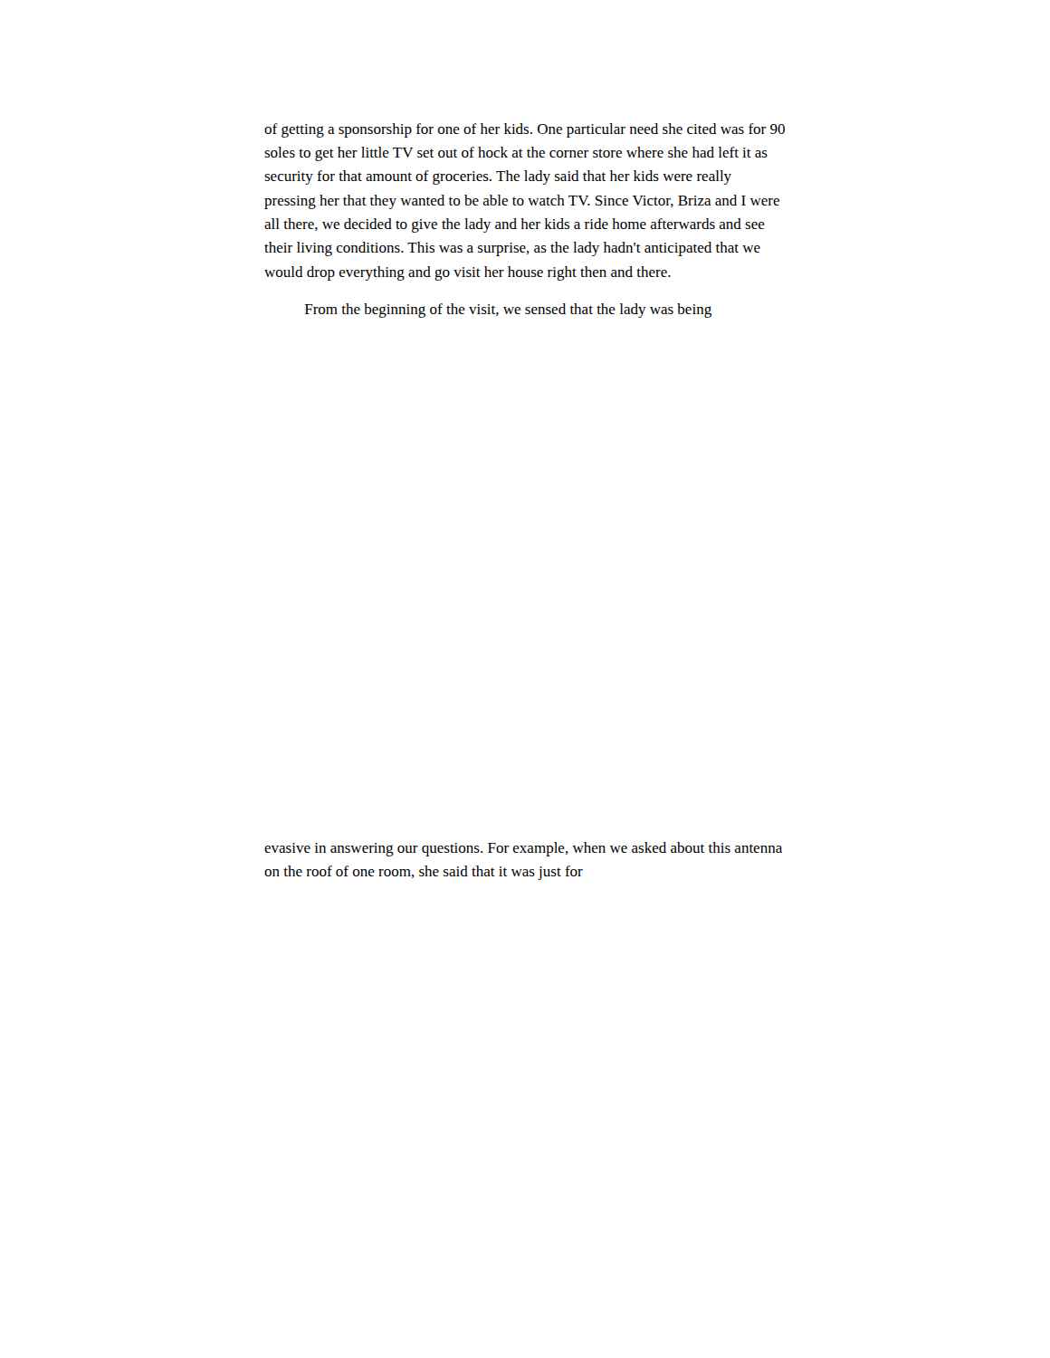of getting a sponsorship for one of her kids. One particular need she cited was for 90 soles to get her little TV set out of hock at the corner store where she had left it as security for that amount of groceries. The lady said that her kids were really pressing her that they wanted to be able to watch TV. Since Victor, Briza and I were all there, we decided to give the lady and her kids a ride home afterwards and see their living conditions. This was a surprise, as the lady hadn't anticipated that we would drop everything and go visit her house right then and there.
From the beginning of the visit, we sensed that the lady was being
evasive in answering our questions. For example, when we asked about this antenna on the roof of one room, she said that it was just for